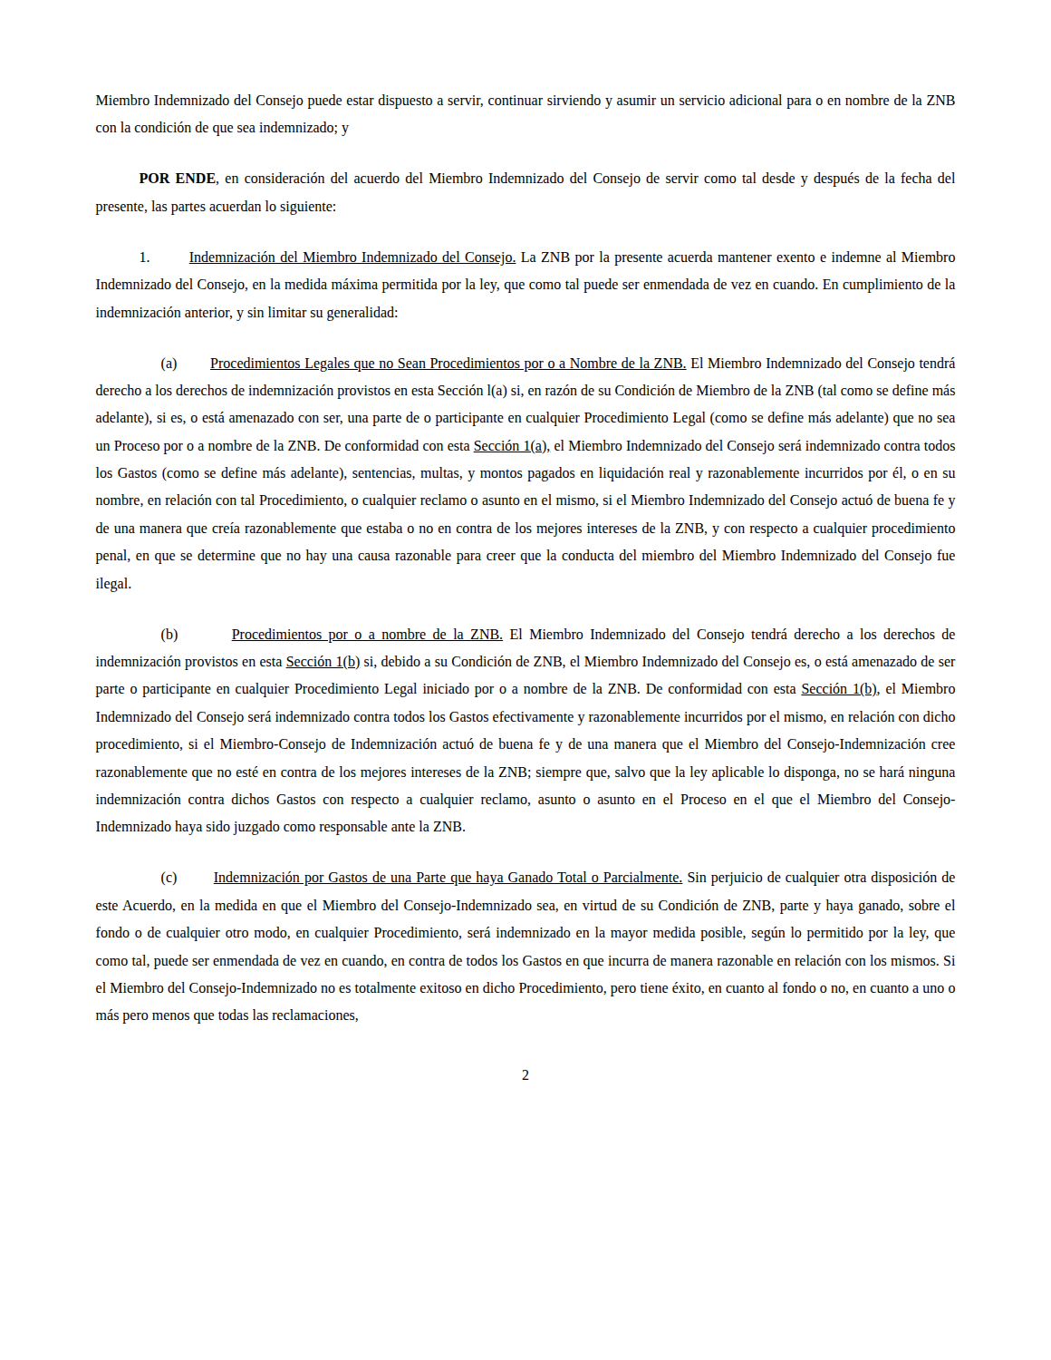Miembro Indemnizado del Consejo puede estar dispuesto a servir, continuar sirviendo y asumir un servicio adicional para o en nombre de la ZNB con la condición de que sea indemnizado; y
POR ENDE, en consideración del acuerdo del Miembro Indemnizado del Consejo de servir como tal desde y después de la fecha del presente, las partes acuerdan lo siguiente:
1. Indemnización del Miembro Indemnizado del Consejo. La ZNB por la presente acuerda mantener exento e indemne al Miembro Indemnizado del Consejo, en la medida máxima permitida por la ley, que como tal puede ser enmendada de vez en cuando. En cumplimiento de la indemnización anterior, y sin limitar su generalidad:
(a) Procedimientos Legales que no Sean Procedimientos por o a Nombre de la ZNB. El Miembro Indemnizado del Consejo tendrá derecho a los derechos de indemnización provistos en esta Sección l(a) si, en razón de su Condición de Miembro de la ZNB (tal como se define más adelante), si es, o está amenazado con ser, una parte de o participante en cualquier Procedimiento Legal (como se define más adelante) que no sea un Proceso por o a nombre de la ZNB. De conformidad con esta Sección 1(a), el Miembro Indemnizado del Consejo será indemnizado contra todos los Gastos (como se define más adelante), sentencias, multas, y montos pagados en liquidación real y razonablemente incurridos por él, o en su nombre, en relación con tal Procedimiento, o cualquier reclamo o asunto en el mismo, si el Miembro Indemnizado del Consejo actuó de buena fe y de una manera que creía razonablemente que estaba o no en contra de los mejores intereses de la ZNB, y con respecto a cualquier procedimiento penal, en que se determine que no hay una causa razonable para creer que la conducta del miembro del Miembro Indemnizado del Consejo fue ilegal.
(b) Procedimientos por o a nombre de la ZNB. El Miembro Indemnizado del Consejo tendrá derecho a los derechos de indemnización provistos en esta Sección 1(b) si, debido a su Condición de ZNB, el Miembro Indemnizado del Consejo es, o está amenazado de ser parte o participante en cualquier Procedimiento Legal iniciado por o a nombre de la ZNB. De conformidad con esta Sección 1(b), el Miembro Indemnizado del Consejo será indemnizado contra todos los Gastos efectivamente y razonablemente incurridos por el mismo, en relación con dicho procedimiento, si el Miembro-Consejo de Indemnización actuó de buena fe y de una manera que el Miembro del Consejo-Indemnización cree razonablemente que no esté en contra de los mejores intereses de la ZNB; siempre que, salvo que la ley aplicable lo disponga, no se hará ninguna indemnización contra dichos Gastos con respecto a cualquier reclamo, asunto o asunto en el Proceso en el que el Miembro del Consejo-Indemnizado haya sido juzgado como responsable ante la ZNB.
(c) Indemnización por Gastos de una Parte que haya Ganado Total o Parcialmente. Sin perjuicio de cualquier otra disposición de este Acuerdo, en la medida en que el Miembro del Consejo-Indemnizado sea, en virtud de su Condición de ZNB, parte y haya ganado, sobre el fondo o de cualquier otro modo, en cualquier Procedimiento, será indemnizado en la mayor medida posible, según lo permitido por la ley, que como tal, puede ser enmendada de vez en cuando, en contra de todos los Gastos en que incurra de manera razonable en relación con los mismos. Si el Miembro del Consejo-Indemnizado no es totalmente exitoso en dicho Procedimiento, pero tiene éxito, en cuanto al fondo o no, en cuanto a uno o más pero menos que todas las reclamaciones,
2